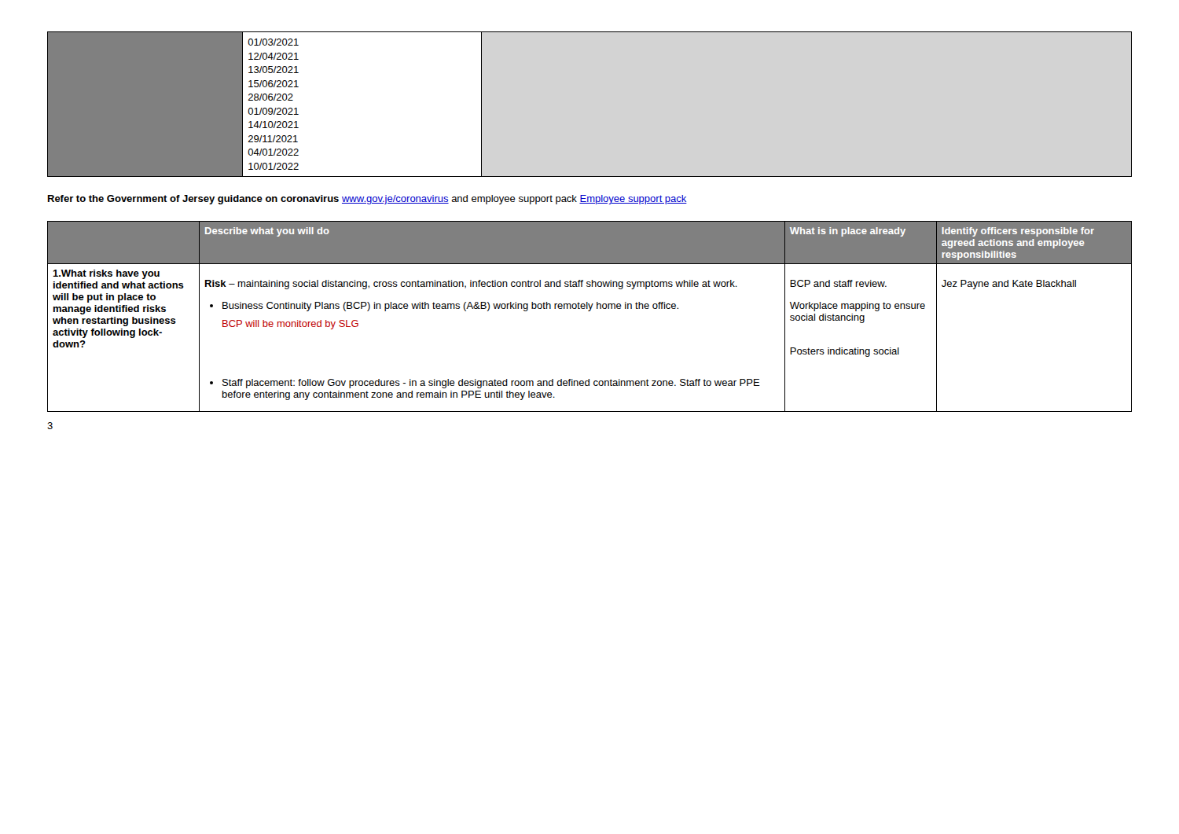| | 01/03/2021 12/04/2021 13/05/2021 15/06/2021 28/06/202 01/09/2021 14/10/2021 29/11/2021 04/01/2022 10/01/2022 | |
Refer to the Government of Jersey guidance on coronavirus www.gov.je/coronavirus and employee support pack Employee support pack
| | Describe what you will do | What is in place already | Identify officers responsible for agreed actions and employee responsibilities |
| --- | --- | --- | --- |
| 1.What risks have you identified and what actions will be put in place to manage identified risks when restarting business activity following lock-down? | Risk – maintaining social distancing, cross contamination, infection control and staff showing symptoms while at work. Business Continuity Plans (BCP) in place with teams (A&B) working both remotely home in the office. BCP will be monitored by SLG Staff placement: follow Gov procedures - in a single designated room and defined containment zone. Staff to wear PPE before entering any containment zone and remain in PPE until they leave. | BCP and staff review. Workplace mapping to ensure social distancing Posters indicating social | Jez Payne and Kate Blackhall |
3